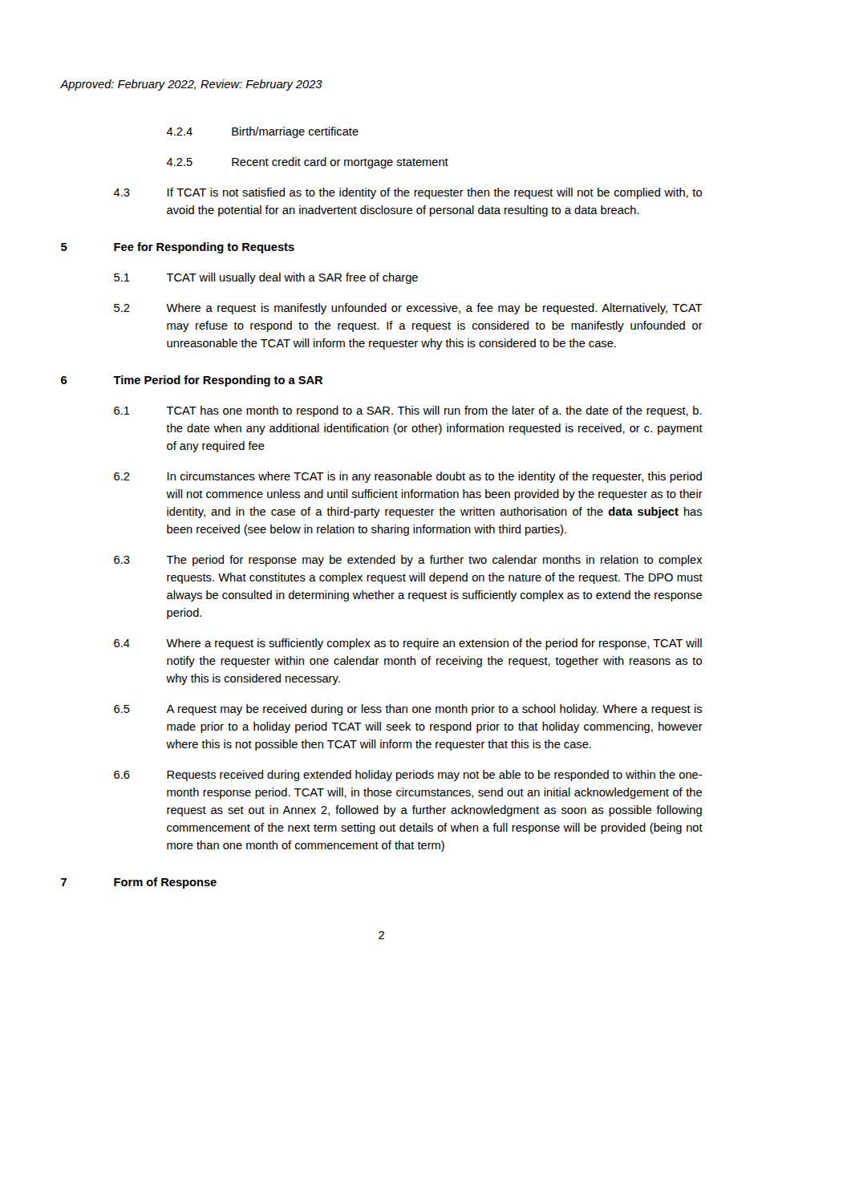Approved: February 2022, Review: February 2023
4.2.4
Birth/marriage certificate
4.2.5
Recent credit card or mortgage statement
4.3
If TCAT is not satisfied as to the identity of the requester then the request will not be complied with, to avoid the potential for an inadvertent disclosure of personal data resulting to a data breach.
5 Fee for Responding to Requests
5.1
TCAT will usually deal with a SAR free of charge
5.2
Where a request is manifestly unfounded or excessive, a fee may be requested. Alternatively, TCAT may refuse to respond to the request. If a request is considered to be manifestly unfounded or unreasonable the TCAT will inform the requester why this is considered to be the case.
6 Time Period for Responding to a SAR
6.1
TCAT has one month to respond to a SAR. This will run from the later of a. the date of the request, b. the date when any additional identification (or other) information requested is received, or c. payment of any required fee
6.2
In circumstances where TCAT is in any reasonable doubt as to the identity of the requester, this period will not commence unless and until sufficient information has been provided by the requester as to their identity, and in the case of a third-party requester the written authorisation of the data subject has been received (see below in relation to sharing information with third parties).
6.3
The period for response may be extended by a further two calendar months in relation to complex requests. What constitutes a complex request will depend on the nature of the request. The DPO must always be consulted in determining whether a request is sufficiently complex as to extend the response period.
6.4
Where a request is sufficiently complex as to require an extension of the period for response, TCAT will notify the requester within one calendar month of receiving the request, together with reasons as to why this is considered necessary.
6.5
A request may be received during or less than one month prior to a school holiday. Where a request is made prior to a holiday period TCAT will seek to respond prior to that holiday commencing, however where this is not possible then TCAT will inform the requester that this is the case.
6.6
Requests received during extended holiday periods may not be able to be responded to within the one-month response period. TCAT will, in those circumstances, send out an initial acknowledgement of the request as set out in Annex 2, followed by a further acknowledgment as soon as possible following commencement of the next term setting out details of when a full response will be provided (being not more than one month of commencement of that term)
7 Form of Response
2